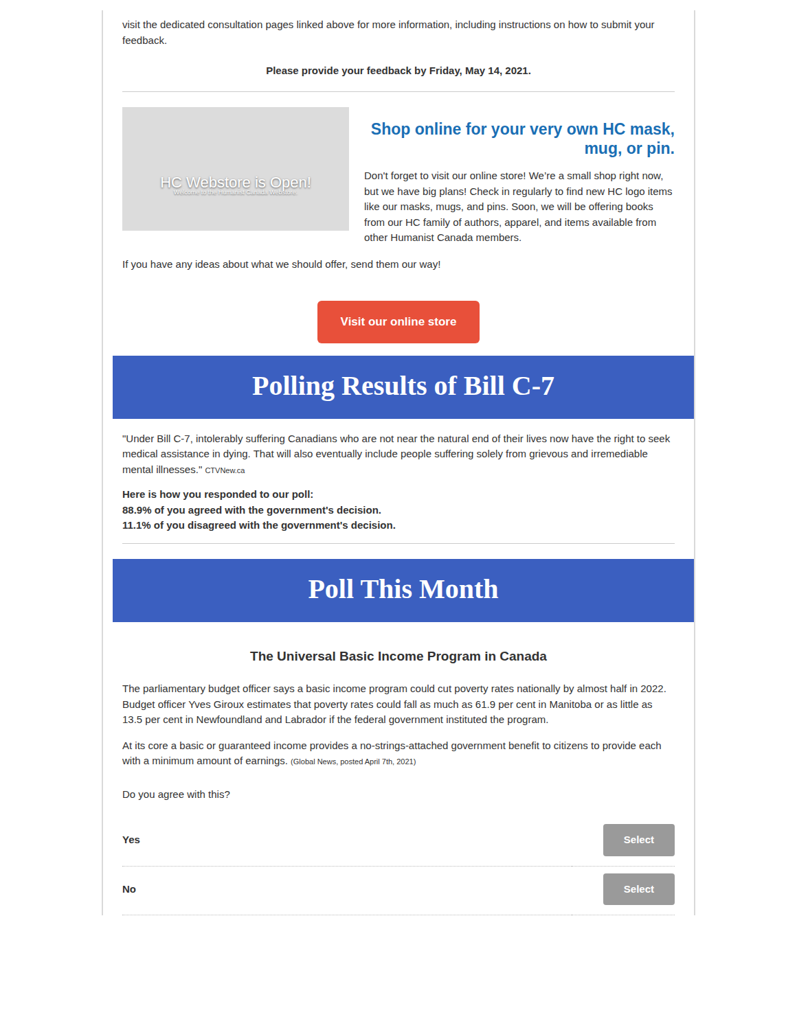visit the dedicated consultation pages linked above for more information, including instructions on how to submit your feedback.
Please provide your feedback by Friday, May 14, 2021.
HC Webstore is Open!
Welcome to the Humanist Canada Webstore.
Shop online for your very own HC mask, mug, or pin.
Don't forget to visit our online store! We’re a small shop right now, but we have big plans! Check in regularly to find new HC logo items like our masks, mugs, and pins. Soon, we will be offering books from our HC family of authors, apparel, and items available from other Humanist Canada members.
If you have any ideas about what we should offer, send them our way!
Visit our online store
Polling Results of Bill C-7
"Under Bill C-7, intolerably suffering Canadians who are not near the natural end of their lives now have the right to seek medical assistance in dying. That will also eventually include people suffering solely from grievous and irremediable mental illnesses." CTVNew.ca
Here is how you responded to our poll:
88.9% of you agreed with the government's decision.
11.1% of you disagreed with the government's decision.
Poll This Month
The Universal Basic Income Program in Canada
The parliamentary budget officer says a basic income program could cut poverty rates nationally by almost half in 2022. Budget officer Yves Giroux estimates that poverty rates could fall as much as 61.9 per cent in Manitoba or as little as 13.5 per cent in Newfoundland and Labrador if the federal government instituted the program.
At its core a basic or guaranteed income provides a no-strings-attached government benefit to citizens to provide each with a minimum amount of earnings. (Global News, posted April 7th, 2021)
Do you agree with this?
| Yes | Select |
| No | Select |